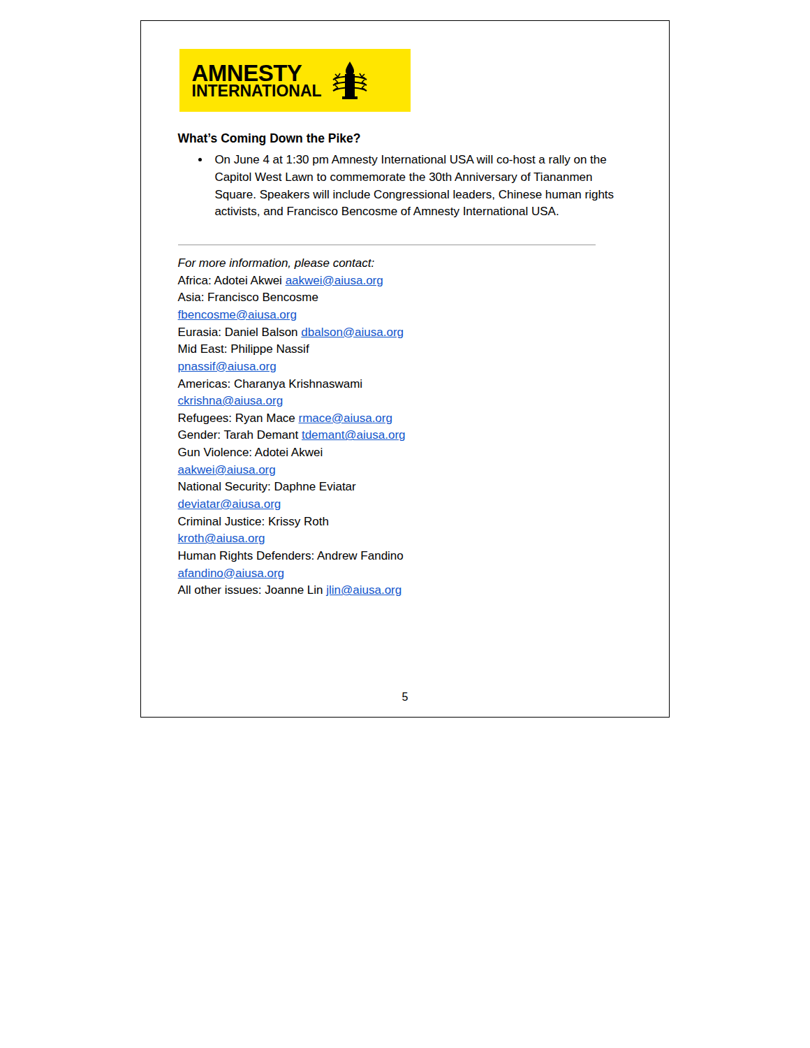AMNESTY INTERNATIONAL
What’s Coming Down the Pike?
On June 4 at 1:30 pm Amnesty International USA will co-host a rally on the Capitol West Lawn to commemorate the 30th Anniversary of Tiananmen Square. Speakers will include Congressional leaders, Chinese human rights activists, and Francisco Bencosme of Amnesty International USA.
For more information, please contact:
Africa: Adotei Akwei aakwei@aiusa.org
Asia: Francisco Bencosme
fbencosme@aiusa.org
Eurasia: Daniel Balson dbalson@aiusa.org
Mid East: Philippe Nassif
pnassif@aiusa.org
Americas: Charanya Krishnaswami
ckrishna@aiusa.org
Refugees: Ryan Mace rmace@aiusa.org
Gender: Tarah Demant tdemant@aiusa.org
Gun Violence: Adotei Akwei
aakwei@aiusa.org
National Security: Daphne Eviatar
deviatar@aiusa.org
Criminal Justice: Krissy Roth
kroth@aiusa.org
Human Rights Defenders: Andrew Fandino
afandino@aiusa.org
All other issues: Joanne Lin jlin@aiusa.org
5